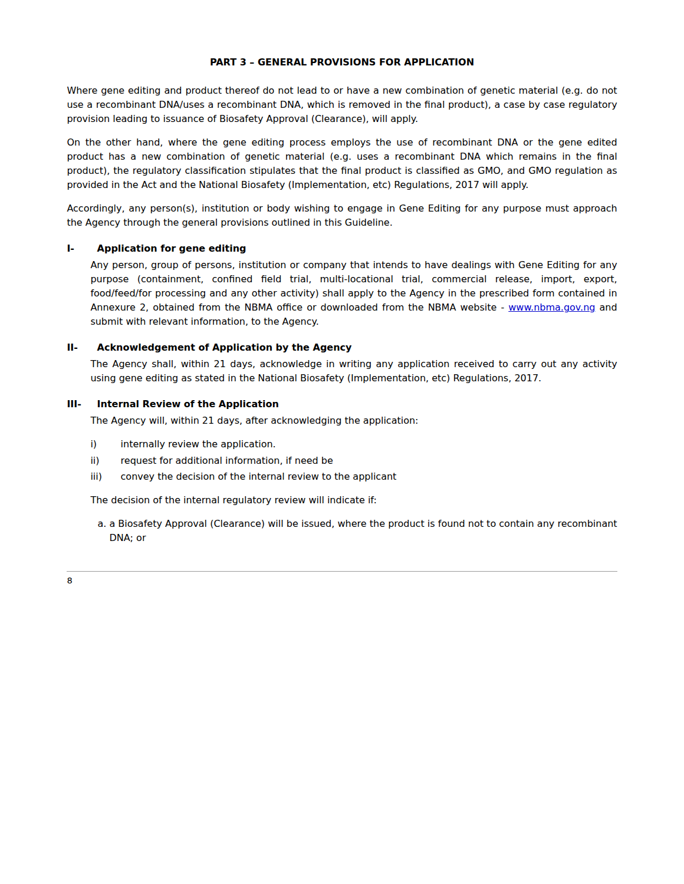PART 3 – GENERAL PROVISIONS FOR APPLICATION
Where gene editing and product thereof do not lead to or have a new combination of genetic material (e.g. do not use a recombinant DNA/uses a recombinant DNA, which is removed in the final product), a case by case regulatory provision leading to issuance of Biosafety Approval (Clearance), will apply.
On the other hand, where the gene editing process employs the use of recombinant DNA or the gene edited product has a new combination of genetic material (e.g. uses a recombinant DNA which remains in the final product), the regulatory classification stipulates that the final product is classified as GMO, and GMO regulation as provided in the Act and the National Biosafety (Implementation, etc) Regulations, 2017 will apply.
Accordingly, any person(s), institution or body wishing to engage in Gene Editing for any purpose must approach the Agency through the general provisions outlined in this Guideline.
I-Application for gene editing
Any person, group of persons, institution or company that intends to have dealings with Gene Editing for any purpose (containment, confined field trial, multi-locational trial, commercial release, import, export, food/feed/for processing and any other activity) shall apply to the Agency in the prescribed form contained in Annexure 2, obtained from the NBMA office or downloaded from the NBMA website - www.nbma.gov.ng and submit with relevant information, to the Agency.
II-Acknowledgement of Application by the Agency
The Agency shall, within 21 days, acknowledge in writing any application received to carry out any activity using gene editing as stated in the National Biosafety (Implementation, etc) Regulations, 2017.
III-Internal Review of the Application
The Agency will, within 21 days, after acknowledging the application:
i) internally review the application.
ii) request for additional information, if need be
iii) convey the decision of the internal review to the applicant
The decision of the internal regulatory review will indicate if:
a Biosafety Approval (Clearance) will be issued, where the product is found not to contain any recombinant DNA; or
8